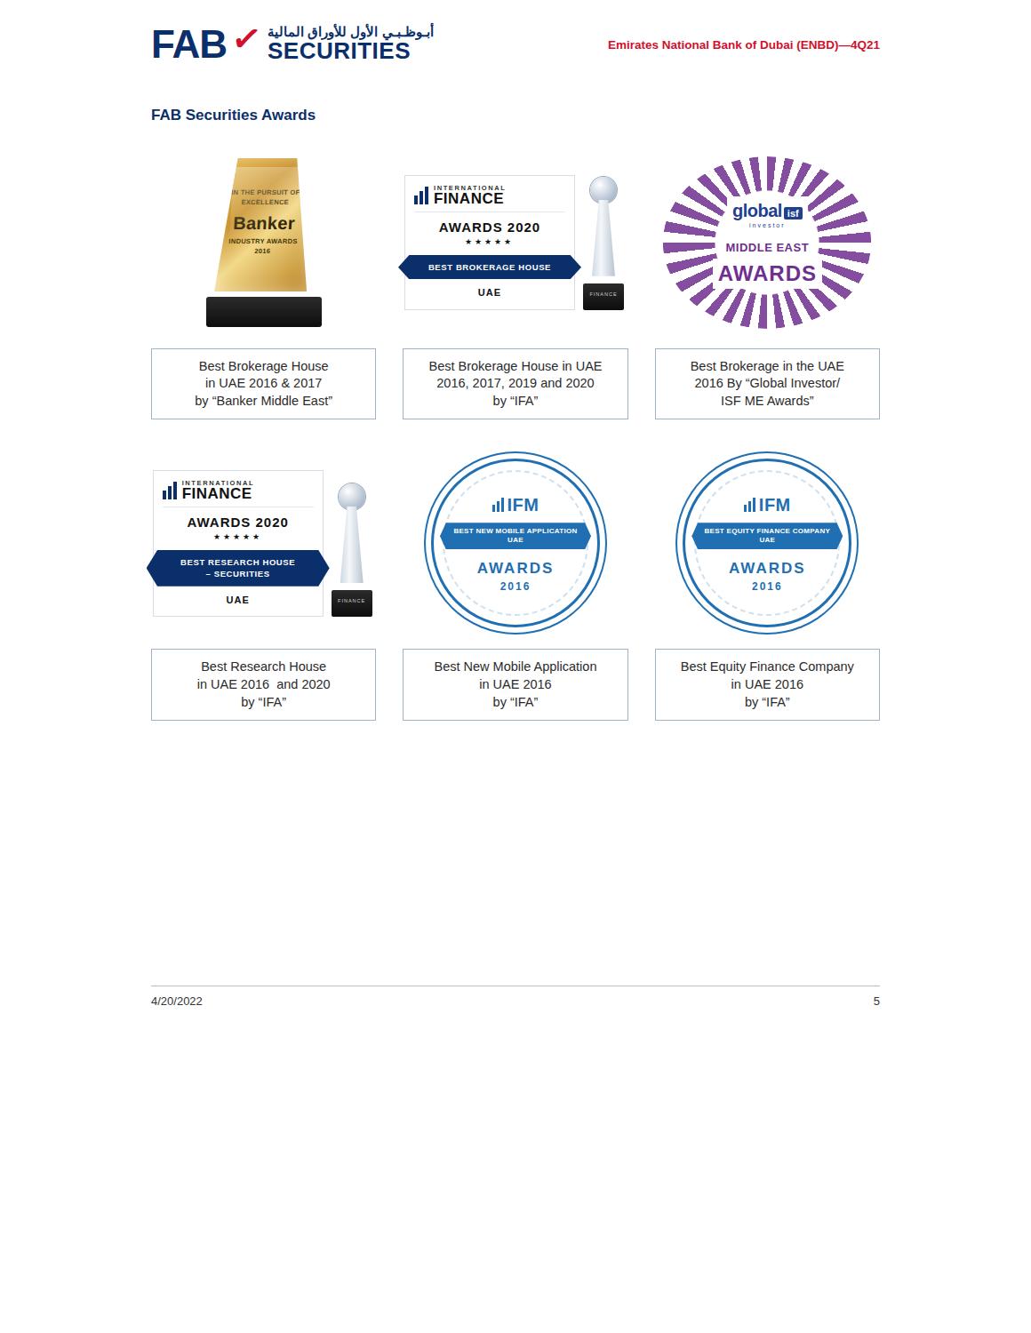FAB✓ أبـوظـبـي الأول للأوراق المالية SECURITIES
Emirates National Bank of Dubai (ENBD)—4Q21
FAB Securities Awards
IN THE PURSUIT OF EXCELLENCE Banker INDUSTRY AWARDS 2016
Best Brokerage House
in UAE 2016 & 2017
by “Banker Middle East”
INTERNATIONAL FINANCE
AWARDS 2020
★★★★★
BEST BROKERAGE HOUSE
UAE
Best Brokerage House in UAE
2016, 2017, 2019 and 2020
by “IFA”
global isf investor
MIDDLE EAST
AWARDS
Best Brokerage in the UAE
2016 By “Global Investor/
ISF ME Awards”
INTERNATIONAL FINANCE
AWARDS 2020
★★★★★
BEST RESEARCH HOUSE
– SECURITIES
UAE
Best Research House
in UAE 2016 and 2020
by “IFA”
IFM
BEST NEW MOBILE APPLICATION
UAE
AWARDS
2016
Best New Mobile Application
in UAE 2016
by “IFA”
IFM
BEST EQUITY FINANCE COMPANY
UAE
AWARDS
2016
Best Equity Finance Company
in UAE 2016
by “IFA”
4/20/2022 5